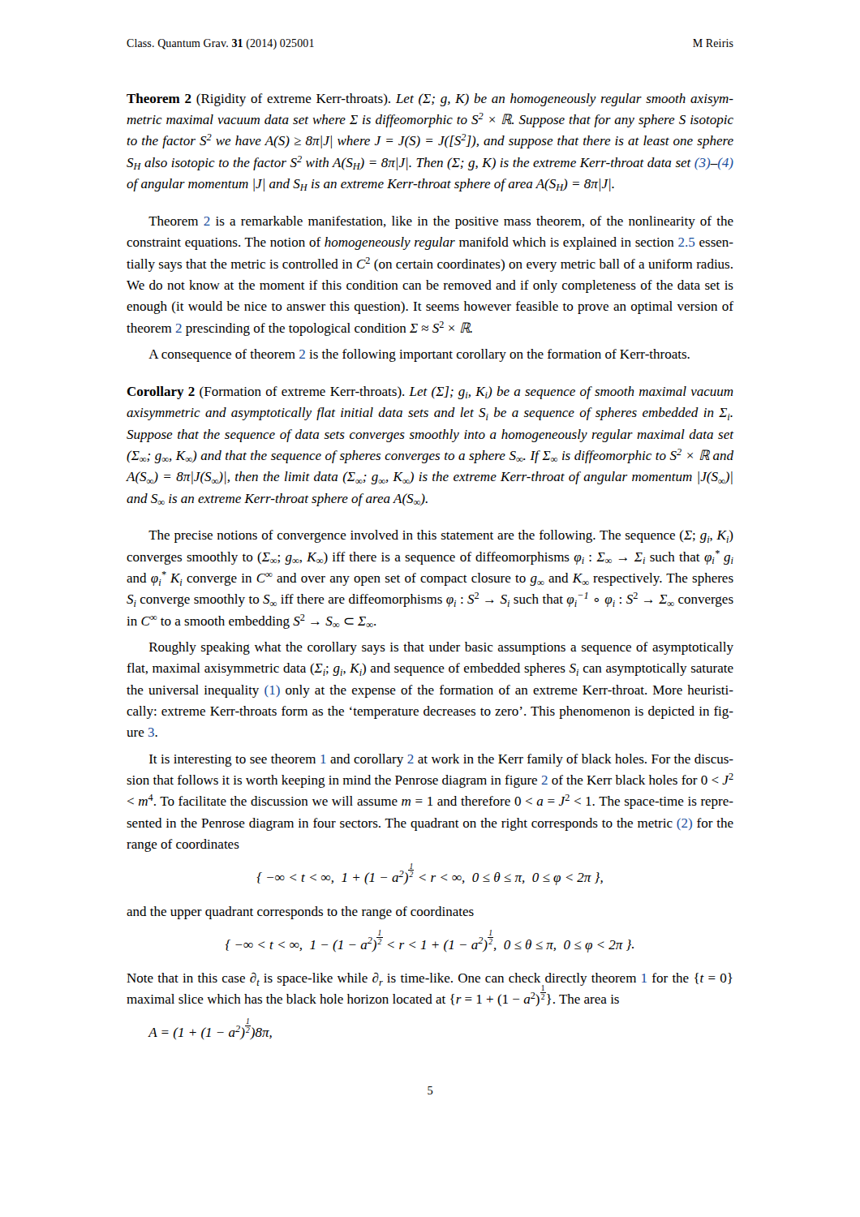Class. Quantum Grav. 31 (2014) 025001 M Reiris
Theorem 2 (Rigidity of extreme Kerr-throats). Let (Σ; g, K) be an homogeneously regular smooth axisymmetric maximal vacuum data set where Σ is diffeomorphic to S2 × ℝ. Suppose that for any sphere S isotopic to the factor S2 we have A(S) ≥ 8π|J| where J = J(S) = J([S2]), and suppose that there is at least one sphere SH also isotopic to the factor S2 with A(SH) = 8π|J|. Then (Σ; g, K) is the extreme Kerr-throat data set (3)–(4) of angular momentum |J| and SH is an extreme Kerr-throat sphere of area A(SH) = 8π|J|.
Theorem 2 is a remarkable manifestation, like in the positive mass theorem, of the nonlinearity of the constraint equations. The notion of homogeneously regular manifold which is explained in section 2.5 essentially says that the metric is controlled in C2 (on certain coordinates) on every metric ball of a uniform radius. We do not know at the moment if this condition can be removed and if only completeness of the data set is enough (it would be nice to answer this question). It seems however feasible to prove an optimal version of theorem 2 prescinding of the topological condition Σ ≈ S2 × ℝ.
A consequence of theorem 2 is the following important corollary on the formation of Kerr-throats.
Corollary 2 (Formation of extreme Kerr-throats). Let (Σ]; gi, Ki) be a sequence of smooth maximal vacuum axisymmetric and asymptotically flat initial data sets and let Si be a sequence of spheres embedded in Σi. Suppose that the sequence of data sets converges smoothly into a homogeneously regular maximal data set (Σ∞; g∞, K∞) and that the sequence of spheres converges to a sphere S∞. If Σ∞ is diffeomorphic to S2 × ℝ and A(S∞) = 8π|J(S∞)|, then the limit data (Σ∞; g∞, K∞) is the extreme Kerr-throat of angular momentum |J(S∞)| and S∞ is an extreme Kerr-throat sphere of area A(S∞).
The precise notions of convergence involved in this statement are the following. The sequence (Σ; gi, Ki) converges smoothly to (Σ∞; g∞, K∞) iff there is a sequence of diffeomorphisms φi : Σ∞ → Σi such that φi* gi and φi* Ki converge in C∞ and over any open set of compact closure to g∞ and K∞ respectively. The spheres Si converge smoothly to S∞ iff there are diffeomorphisms φi : S2 → Si such that φi−1 ∘ φi : S2 → Σ∞ converges in C∞ to a smooth embedding S2 → S∞ ⊂ Σ∞.
Roughly speaking what the corollary says is that under basic assumptions a sequence of asymptotically flat, maximal axisymmetric data (Σi; gi, Ki) and sequence of embedded spheres Si can asymptotically saturate the universal inequality (1) only at the expense of the formation of an extreme Kerr-throat. More heuristically: extreme Kerr-throats form as the ‘temperature decreases to zero’. This phenomenon is depicted in figure 3.
It is interesting to see theorem 1 and corollary 2 at work in the Kerr family of black holes. For the discussion that follows it is worth keeping in mind the Penrose diagram in figure 2 of the Kerr black holes for 0 < J2 < m4. To facilitate the discussion we will assume m = 1 and therefore 0 < a = J2 < 1. The space-time is represented in the Penrose diagram in four sectors. The quadrant on the right corresponds to the metric (2) for the range of coordinates
{ −∞ < t < ∞, 1 + (1 − a2)12 < r < ∞, 0 ≤ θ ≤ π, 0 ≤ φ < 2π },
and the upper quadrant corresponds to the range of coordinates
{ −∞ < t < ∞, 1 − (1 − a2)12 < r < 1 + (1 − a2)12, 0 ≤ θ ≤ π, 0 ≤ φ < 2π }.
Note that in this case ∂t is space-like while ∂r is time-like. One can check directly theorem 1 for the {t = 0} maximal slice which has the black hole horizon located at {r = 1 + (1 − a2)12}. The area is
A = (1 + (1 − a2)12) 8π,
5